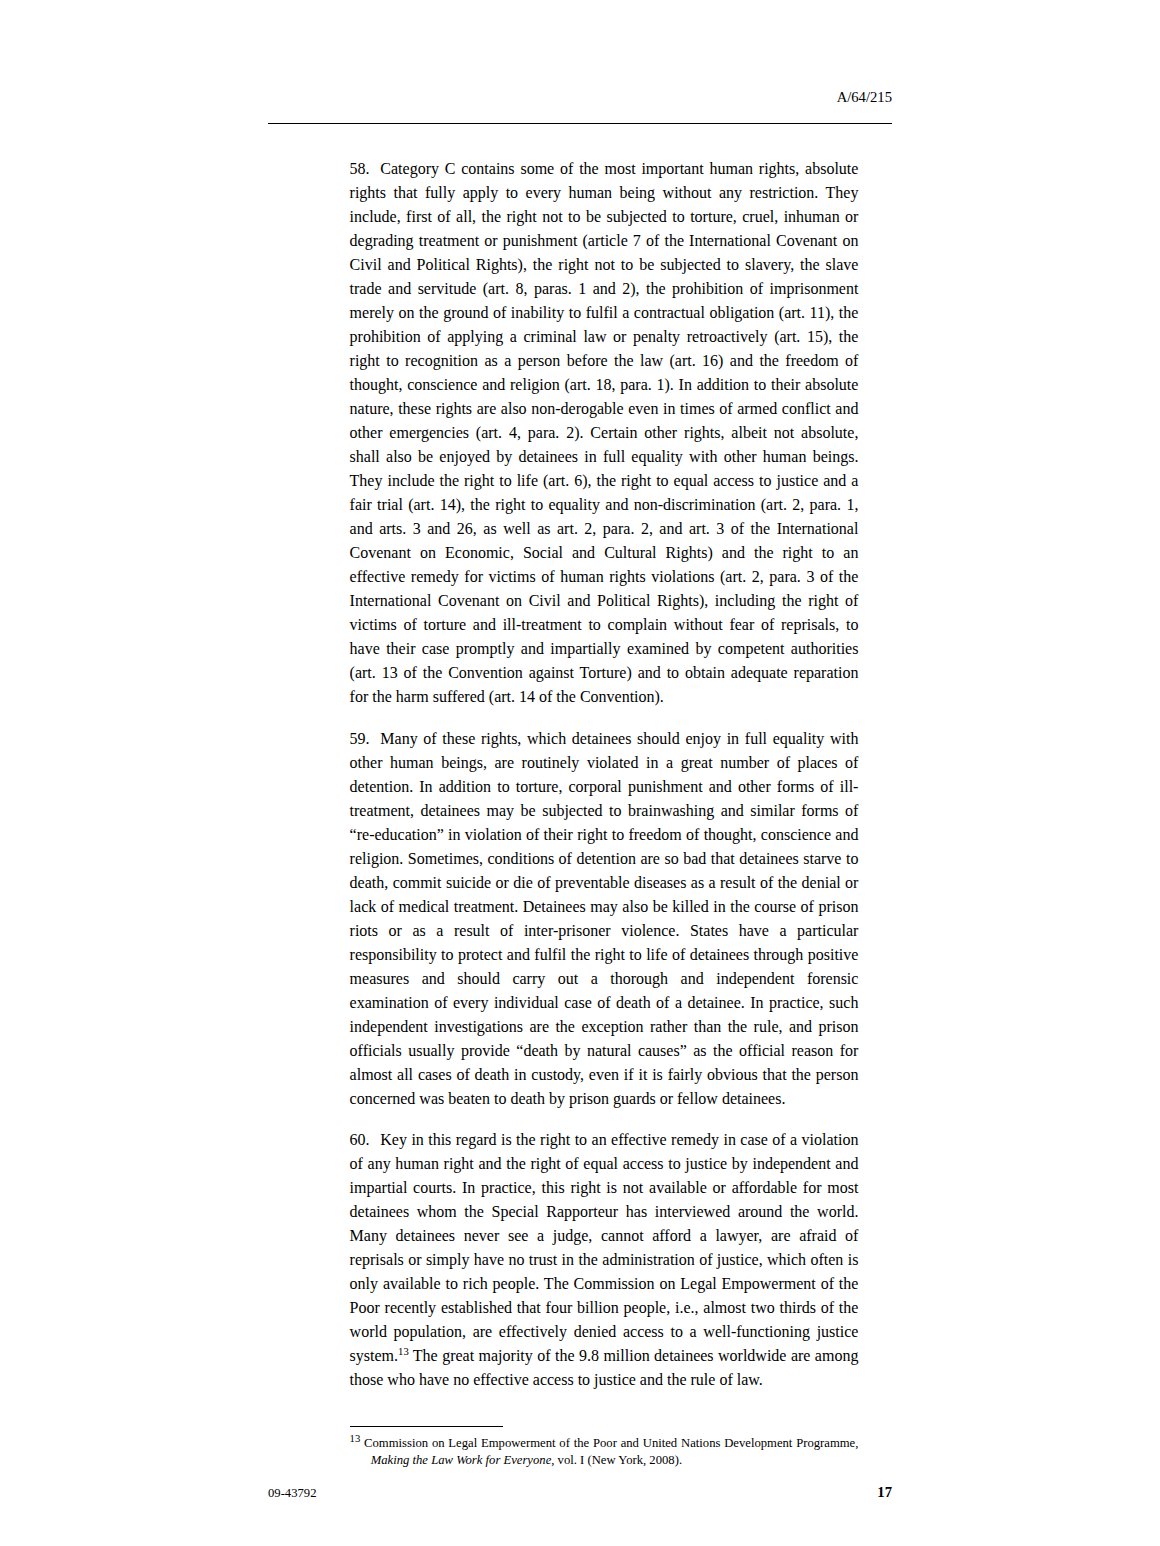A/64/215
58. Category C contains some of the most important human rights, absolute rights that fully apply to every human being without any restriction. They include, first of all, the right not to be subjected to torture, cruel, inhuman or degrading treatment or punishment (article 7 of the International Covenant on Civil and Political Rights), the right not to be subjected to slavery, the slave trade and servitude (art. 8, paras. 1 and 2), the prohibition of imprisonment merely on the ground of inability to fulfil a contractual obligation (art. 11), the prohibition of applying a criminal law or penalty retroactively (art. 15), the right to recognition as a person before the law (art. 16) and the freedom of thought, conscience and religion (art. 18, para. 1). In addition to their absolute nature, these rights are also non-derogable even in times of armed conflict and other emergencies (art. 4, para. 2). Certain other rights, albeit not absolute, shall also be enjoyed by detainees in full equality with other human beings. They include the right to life (art. 6), the right to equal access to justice and a fair trial (art. 14), the right to equality and non-discrimination (art. 2, para. 1, and arts. 3 and 26, as well as art. 2, para. 2, and art. 3 of the International Covenant on Economic, Social and Cultural Rights) and the right to an effective remedy for victims of human rights violations (art. 2, para. 3 of the International Covenant on Civil and Political Rights), including the right of victims of torture and ill-treatment to complain without fear of reprisals, to have their case promptly and impartially examined by competent authorities (art. 13 of the Convention against Torture) and to obtain adequate reparation for the harm suffered (art. 14 of the Convention).
59. Many of these rights, which detainees should enjoy in full equality with other human beings, are routinely violated in a great number of places of detention. In addition to torture, corporal punishment and other forms of ill-treatment, detainees may be subjected to brainwashing and similar forms of “re-education” in violation of their right to freedom of thought, conscience and religion. Sometimes, conditions of detention are so bad that detainees starve to death, commit suicide or die of preventable diseases as a result of the denial or lack of medical treatment. Detainees may also be killed in the course of prison riots or as a result of inter-prisoner violence. States have a particular responsibility to protect and fulfil the right to life of detainees through positive measures and should carry out a thorough and independent forensic examination of every individual case of death of a detainee. In practice, such independent investigations are the exception rather than the rule, and prison officials usually provide “death by natural causes” as the official reason for almost all cases of death in custody, even if it is fairly obvious that the person concerned was beaten to death by prison guards or fellow detainees.
60. Key in this regard is the right to an effective remedy in case of a violation of any human right and the right of equal access to justice by independent and impartial courts. In practice, this right is not available or affordable for most detainees whom the Special Rapporteur has interviewed around the world. Many detainees never see a judge, cannot afford a lawyer, are afraid of reprisals or simply have no trust in the administration of justice, which often is only available to rich people. The Commission on Legal Empowerment of the Poor recently established that four billion people, i.e., almost two thirds of the world population, are effectively denied access to a well-functioning justice system.13 The great majority of the 9.8 million detainees worldwide are among those who have no effective access to justice and the rule of law.
13 Commission on Legal Empowerment of the Poor and United Nations Development Programme, Making the Law Work for Everyone, vol. I (New York, 2008).
09-43792 17